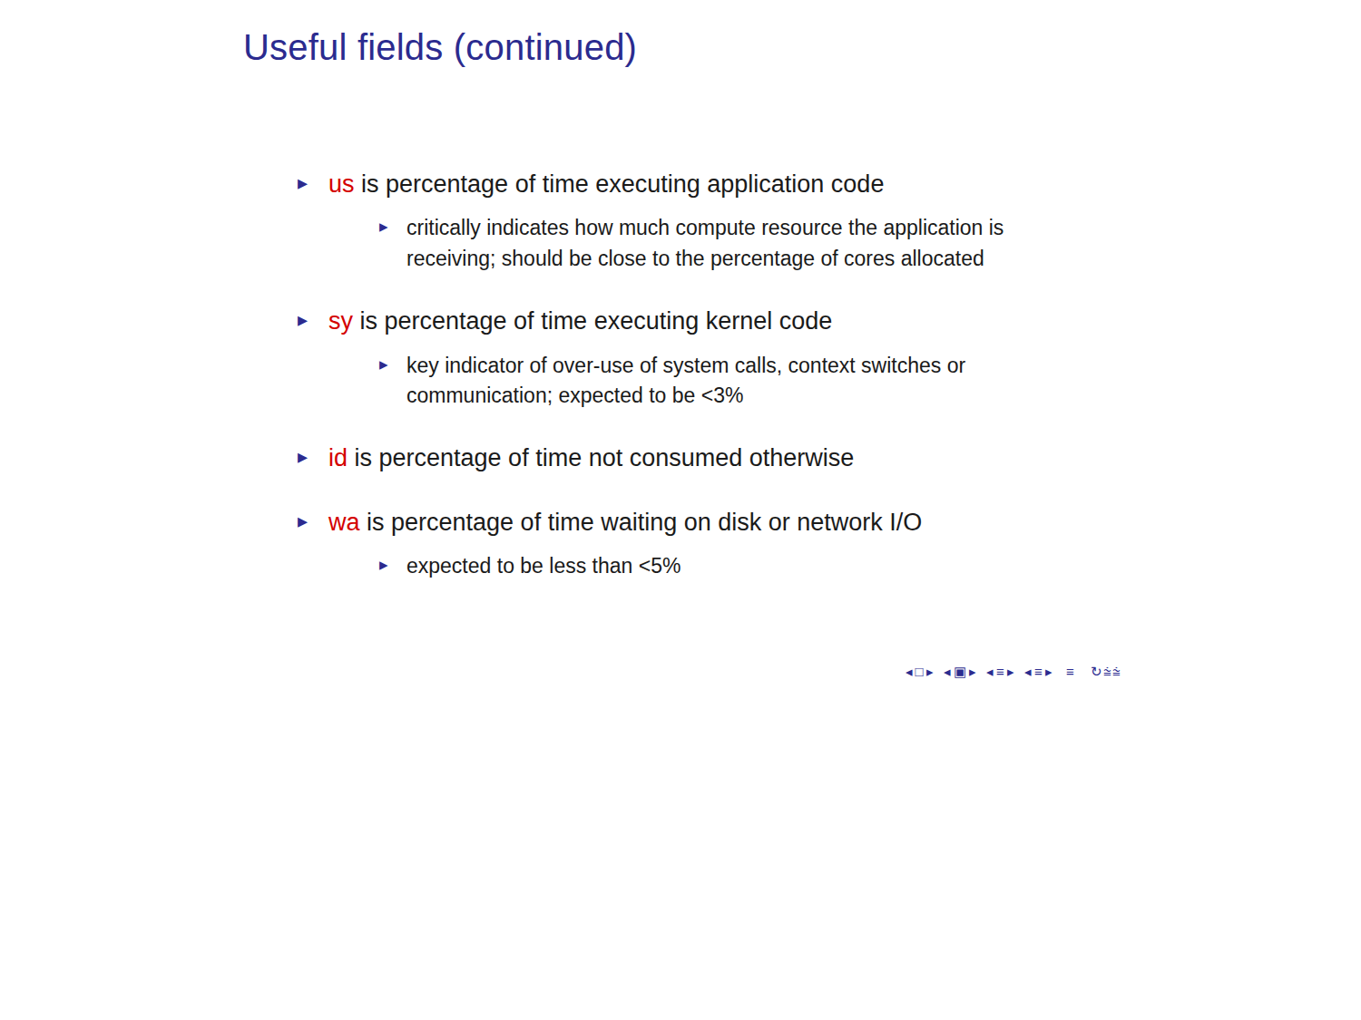Useful fields (continued)
us is percentage of time executing application code
critically indicates how much compute resource the application is receiving; should be close to the percentage of cores allocated
sy is percentage of time executing kernel code
key indicator of over-use of system calls, context switches or communication; expected to be <3%
id is percentage of time not consumed otherwise
wa is percentage of time waiting on disk or network I/O
expected to be less than <5%
◂□▸ ◂▣▸ ◂≡▸ ◂≡▸ ≡ ↻⩭⩭